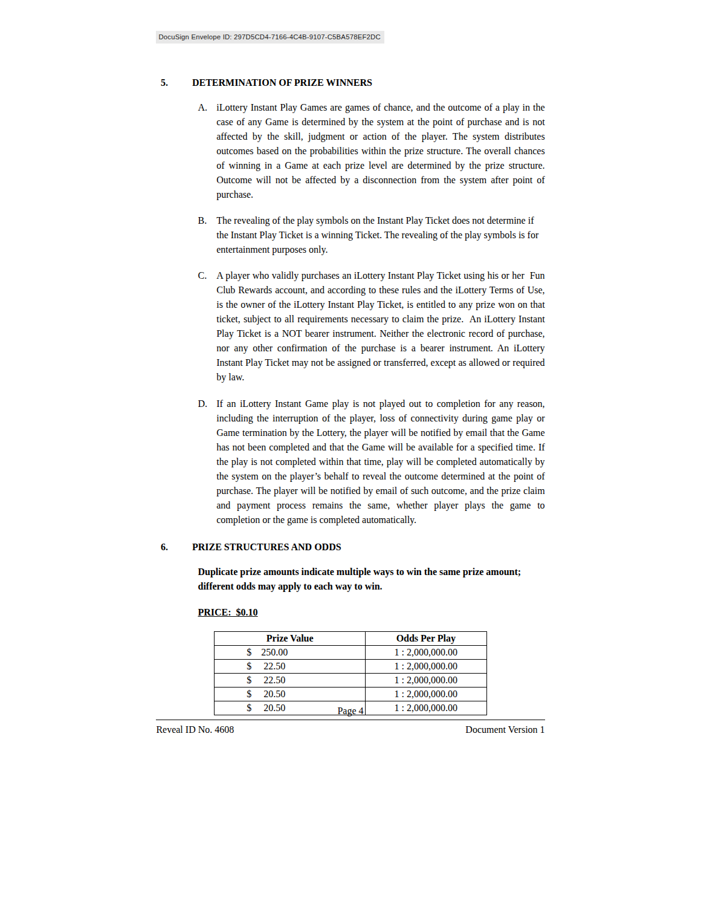DocuSign Envelope ID: 297D5CD4-7166-4C4B-9107-C5BA578EF2DC
5.
DETERMINATION OF PRIZE WINNERS
A.
iLottery Instant Play Games are games of chance, and the outcome of a play in the case of any Game is determined by the system at the point of purchase and is not affected by the skill, judgment or action of the player. The system distributes outcomes based on the probabilities within the prize structure. The overall chances of winning in a Game at each prize level are determined by the prize structure. Outcome will not be affected by a disconnection from the system after point of purchase.
B.
The revealing of the play symbols on the Instant Play Ticket does not determine if the Instant Play Ticket is a winning Ticket. The revealing of the play symbols is for entertainment purposes only.
C.
A player who validly purchases an iLottery Instant Play Ticket using his or her Fun Club Rewards account, and according to these rules and the iLottery Terms of Use, is the owner of the iLottery Instant Play Ticket, is entitled to any prize won on that ticket, subject to all requirements necessary to claim the prize. An iLottery Instant Play Ticket is a NOT bearer instrument. Neither the electronic record of purchase, nor any other confirmation of the purchase is a bearer instrument. An iLottery Instant Play Ticket may not be assigned or transferred, except as allowed or required by law.
D.
If an iLottery Instant Game play is not played out to completion for any reason, including the interruption of the player, loss of connectivity during game play or Game termination by the Lottery, the player will be notified by email that the Game has not been completed and that the Game will be available for a specified time. If the play is not completed within that time, play will be completed automatically by the system on the player’s behalf to reveal the outcome determined at the point of purchase. The player will be notified by email of such outcome, and the prize claim and payment process remains the same, whether player plays the game to completion or the game is completed automatically.
6.
PRIZE STRUCTURES AND ODDS
Duplicate prize amounts indicate multiple ways to win the same prize amount; different odds may apply to each way to win.
PRICE: $0.10
| Prize Value | Odds Per Play |
| --- | --- |
| $ 250.00 | 1 : 2,000,000.00 |
| $ 22.50 | 1 : 2,000,000.00 |
| $ 22.50 | 1 : 2,000,000.00 |
| $ 20.50 | 1 : 2,000,000.00 |
| $ 20.50 | 1 : 2,000,000.00 |
Page 4
Reveal ID No. 4608
Document Version 1